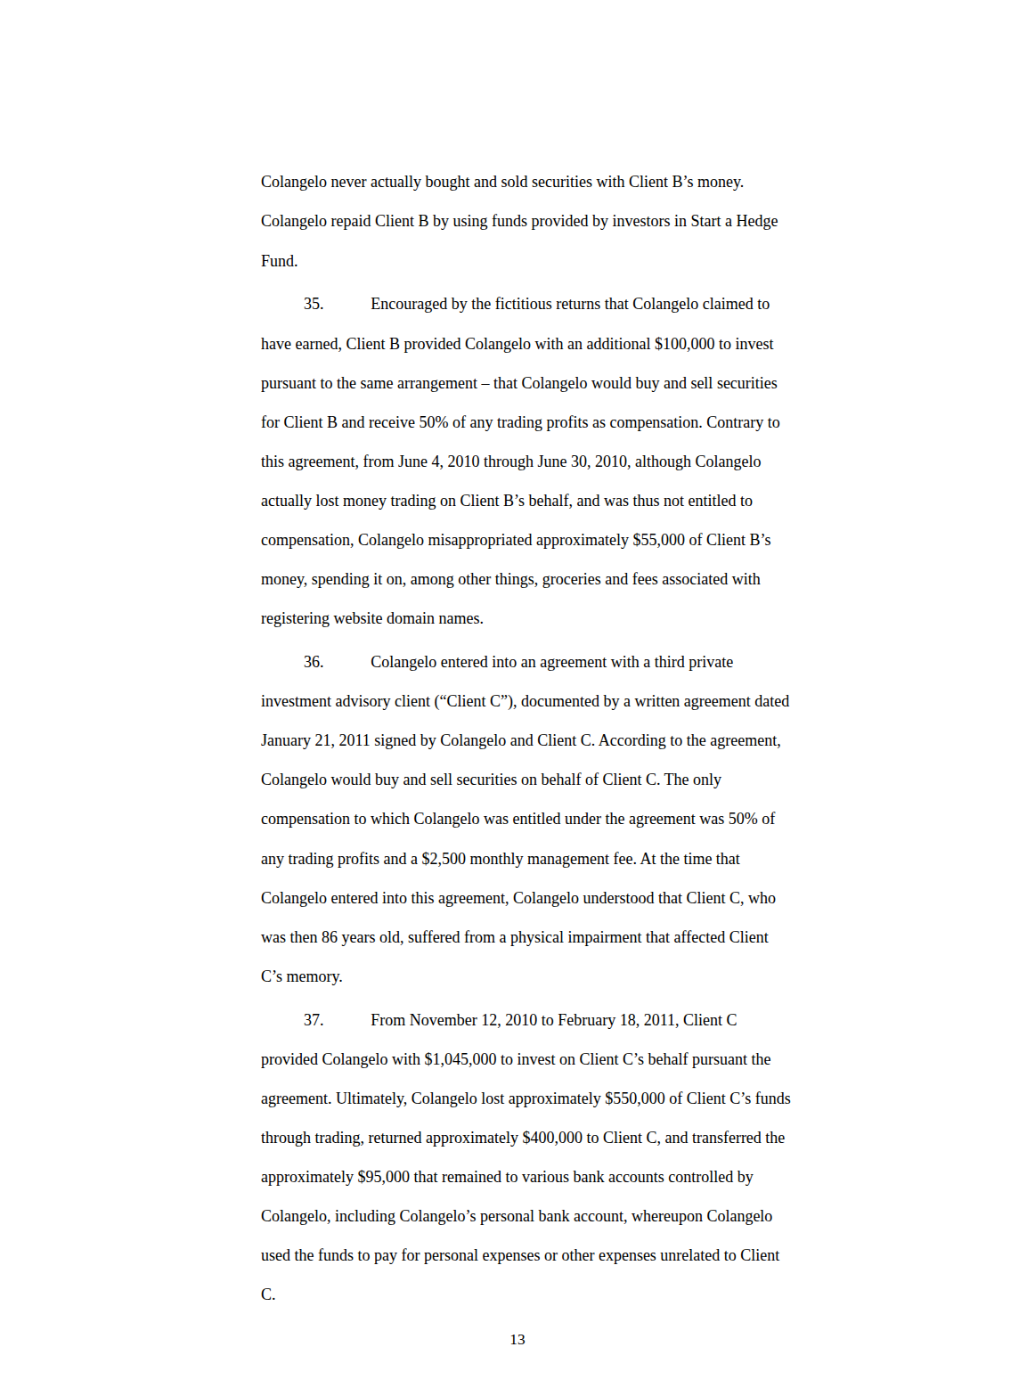Colangelo never actually bought and sold securities with Client B’s money. Colangelo repaid Client B by using funds provided by investors in Start a Hedge Fund.
35. Encouraged by the fictitious returns that Colangelo claimed to have earned, Client B provided Colangelo with an additional $100,000 to invest pursuant to the same arrangement – that Colangelo would buy and sell securities for Client B and receive 50% of any trading profits as compensation. Contrary to this agreement, from June 4, 2010 through June 30, 2010, although Colangelo actually lost money trading on Client B’s behalf, and was thus not entitled to compensation, Colangelo misappropriated approximately $55,000 of Client B’s money, spending it on, among other things, groceries and fees associated with registering website domain names.
36. Colangelo entered into an agreement with a third private investment advisory client (“Client C”), documented by a written agreement dated January 21, 2011 signed by Colangelo and Client C. According to the agreement, Colangelo would buy and sell securities on behalf of Client C. The only compensation to which Colangelo was entitled under the agreement was 50% of any trading profits and a $2,500 monthly management fee. At the time that Colangelo entered into this agreement, Colangelo understood that Client C, who was then 86 years old, suffered from a physical impairment that affected Client C’s memory.
37. From November 12, 2010 to February 18, 2011, Client C provided Colangelo with $1,045,000 to invest on Client C’s behalf pursuant the agreement. Ultimately, Colangelo lost approximately $550,000 of Client C’s funds through trading, returned approximately $400,000 to Client C, and transferred the approximately $95,000 that remained to various bank accounts controlled by Colangelo, including Colangelo’s personal bank account, whereupon Colangelo used the funds to pay for personal expenses or other expenses unrelated to Client C.
13